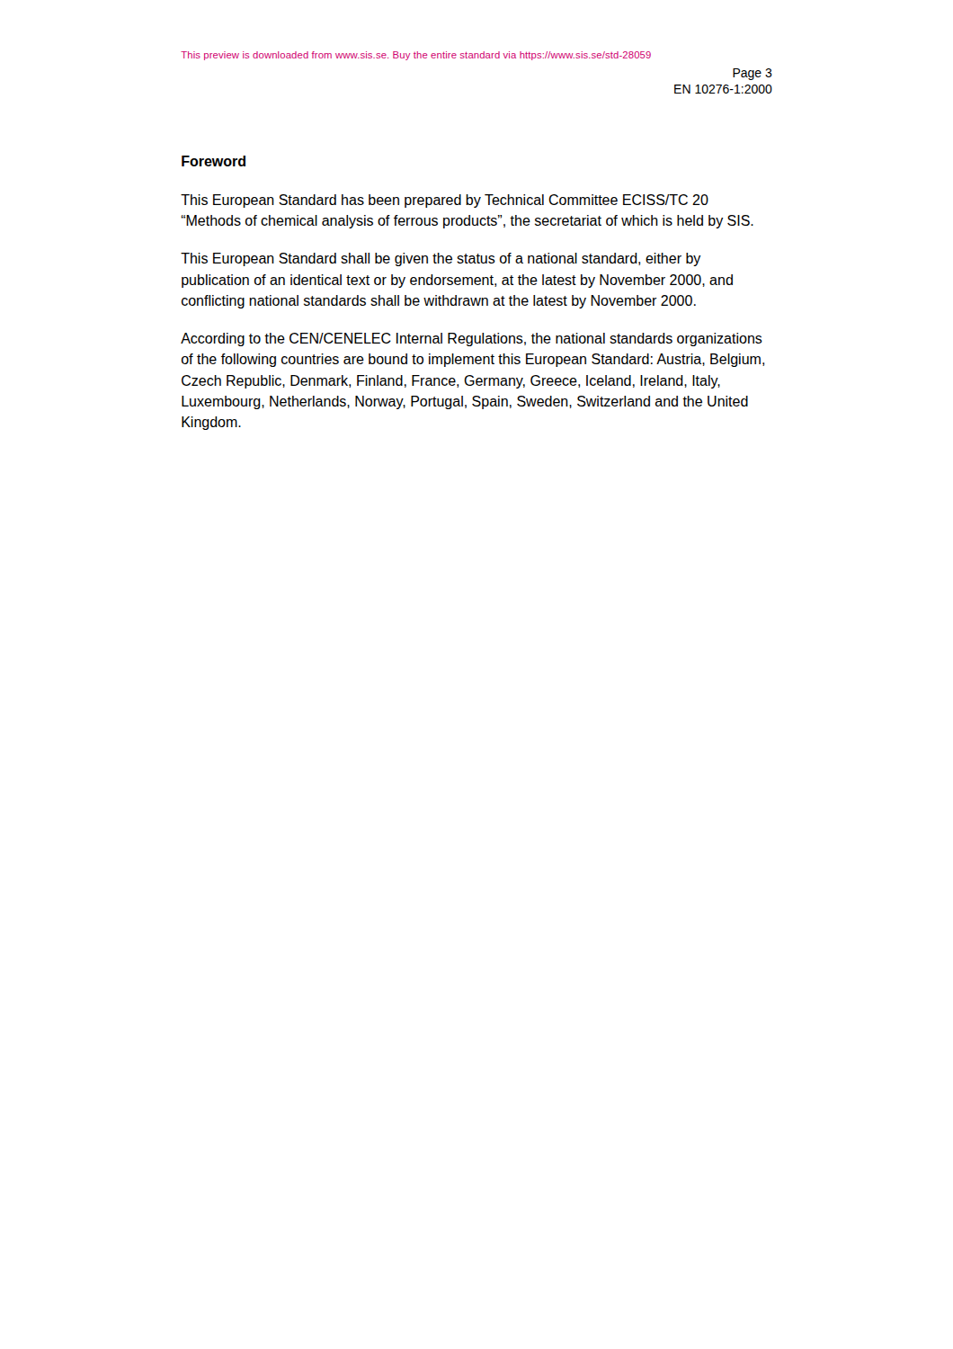This preview is downloaded from www.sis.se. Buy the entire standard via https://www.sis.se/std-28059
Page 3
EN 10276-1:2000
Foreword
This European Standard has been prepared by Technical Committee ECISS/TC 20 “Methods of chemical analysis of ferrous products”, the secretariat of which is held by SIS.
This European Standard shall be given the status of a national standard, either by publication of an identical text or by endorsement, at the latest by November 2000, and conflicting national standards shall be withdrawn at the latest by November 2000.
According to the CEN/CENELEC Internal Regulations, the national standards organizations of the following countries are bound to implement this European Standard: Austria, Belgium, Czech Republic, Denmark, Finland, France, Germany, Greece, Iceland, Ireland, Italy, Luxembourg, Netherlands, Norway, Portugal, Spain, Sweden, Switzerland and the United Kingdom.